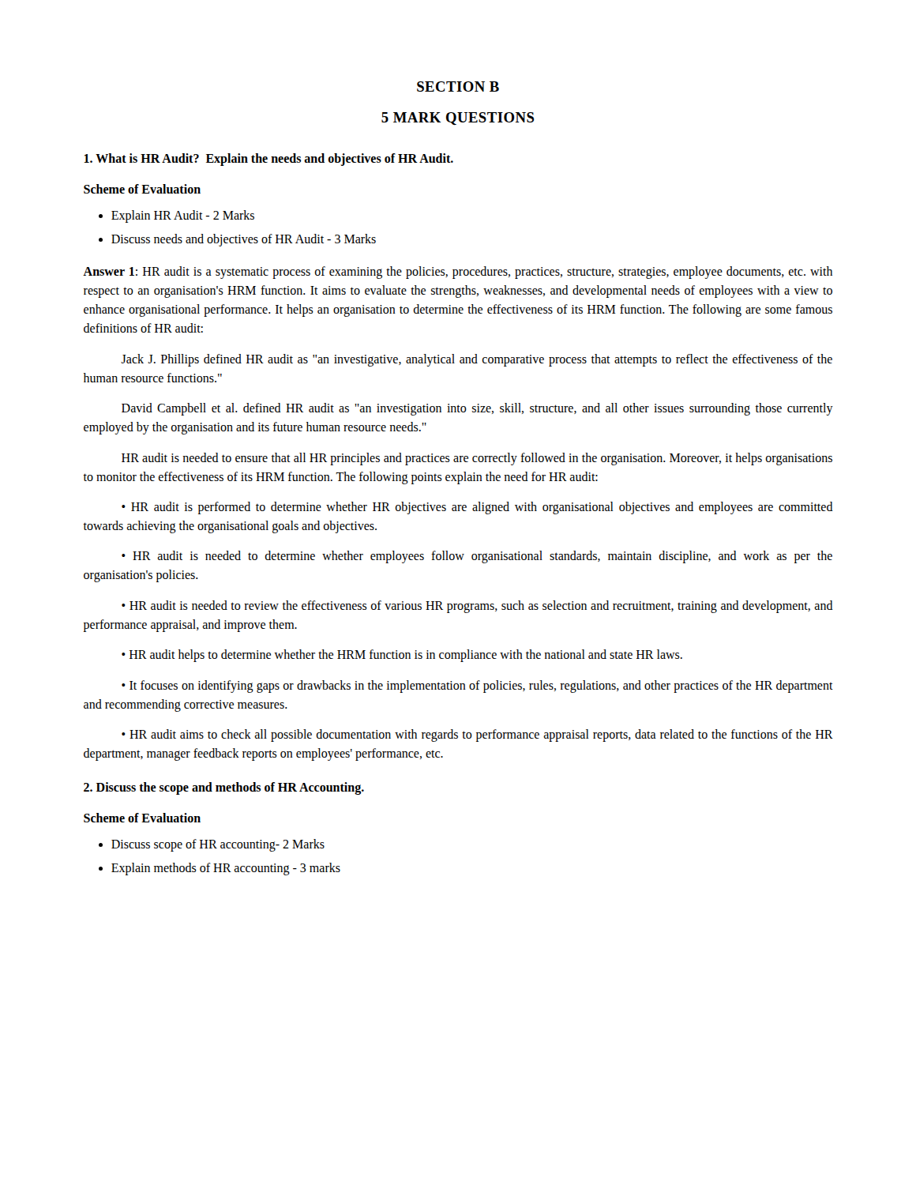SECTION B
5 MARK QUESTIONS
1. What is HR Audit? Explain the needs and objectives of HR Audit.
Scheme of Evaluation
Explain HR Audit - 2 Marks
Discuss needs and objectives of HR Audit - 3 Marks
Answer 1: HR audit is a systematic process of examining the policies, procedures, practices, structure, strategies, employee documents, etc. with respect to an organisation's HRM function. It aims to evaluate the strengths, weaknesses, and developmental needs of employees with a view to enhance organisational performance. It helps an organisation to determine the effectiveness of its HRM function. The following are some famous definitions of HR audit:
Jack J. Phillips defined HR audit as "an investigative, analytical and comparative process that attempts to reflect the effectiveness of the human resource functions."
David Campbell et al. defined HR audit as "an investigation into size, skill, structure, and all other issues surrounding those currently employed by the organisation and its future human resource needs."
HR audit is needed to ensure that all HR principles and practices are correctly followed in the organisation. Moreover, it helps organisations to monitor the effectiveness of its HRM function. The following points explain the need for HR audit:
• HR audit is performed to determine whether HR objectives are aligned with organisational objectives and employees are committed towards achieving the organisational goals and objectives.
• HR audit is needed to determine whether employees follow organisational standards, maintain discipline, and work as per the organisation's policies.
• HR audit is needed to review the effectiveness of various HR programs, such as selection and recruitment, training and development, and performance appraisal, and improve them.
• HR audit helps to determine whether the HRM function is in compliance with the national and state HR laws.
• It focuses on identifying gaps or drawbacks in the implementation of policies, rules, regulations, and other practices of the HR department and recommending corrective measures.
• HR audit aims to check all possible documentation with regards to performance appraisal reports, data related to the functions of the HR department, manager feedback reports on employees' performance, etc.
2. Discuss the scope and methods of HR Accounting.
Scheme of Evaluation
Discuss scope of HR accounting- 2 Marks
Explain methods of HR accounting - 3 marks